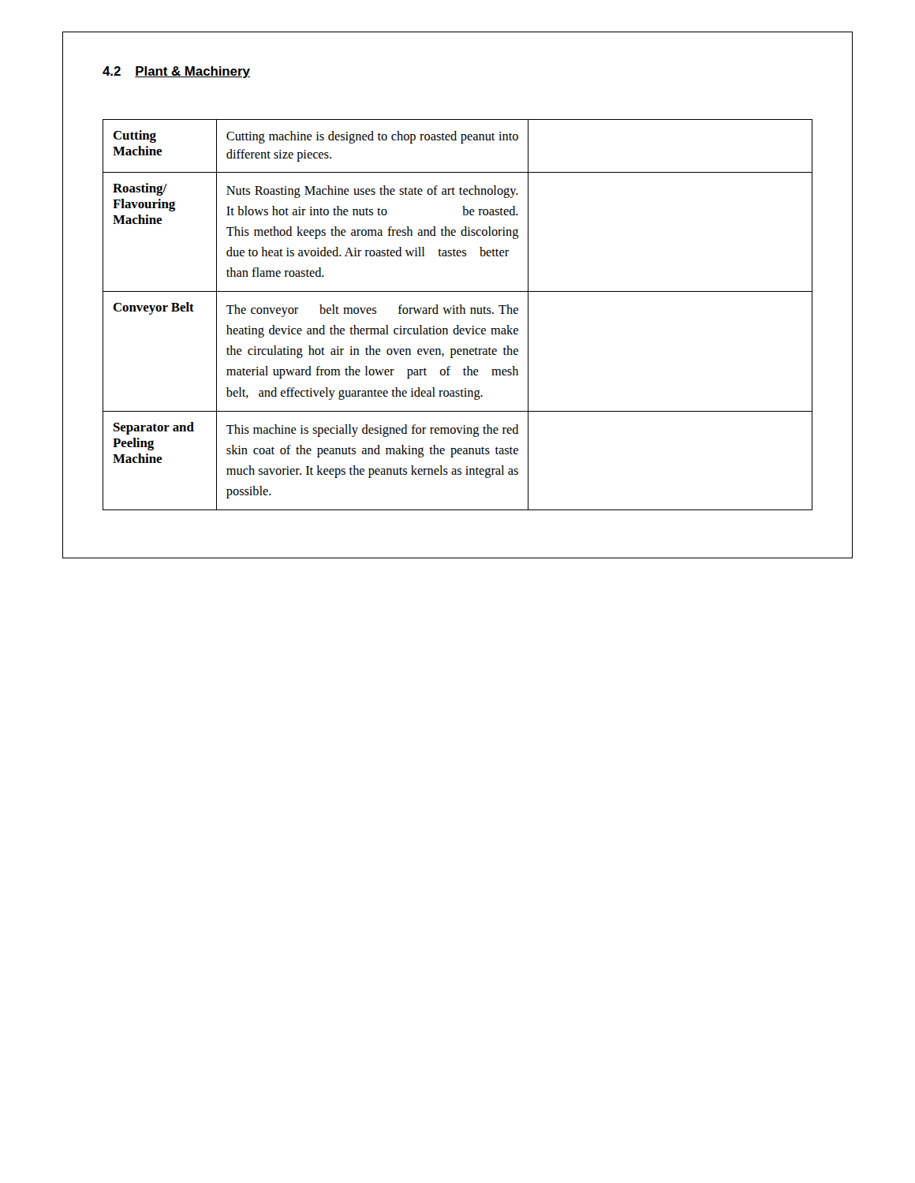4.2 Plant & Machinery
| Cutting Machine | Cutting machine is designed to chop roasted peanut into different size pieces. | |
| Roasting/ Flavouring Machine | Nuts Roasting Machine uses the state of art technology. It blows hot air into the nuts to be roasted. This method keeps the aroma fresh and the discoloring due to heat is avoided. Air roasted will tastes better than flame roasted. | |
| Conveyor Belt | The conveyor belt moves forward with nuts. The heating device and the thermal circulation device make the circulating hot air in the oven even, penetrate the material upward from the lower part of the mesh belt, and effectively guarantee the ideal roasting. | |
| Separator and Peeling Machine | This machine is specially designed for removing the red skin coat of the peanuts and making the peanuts taste much savorier. It keeps the peanuts kernels as integral as possible. | |